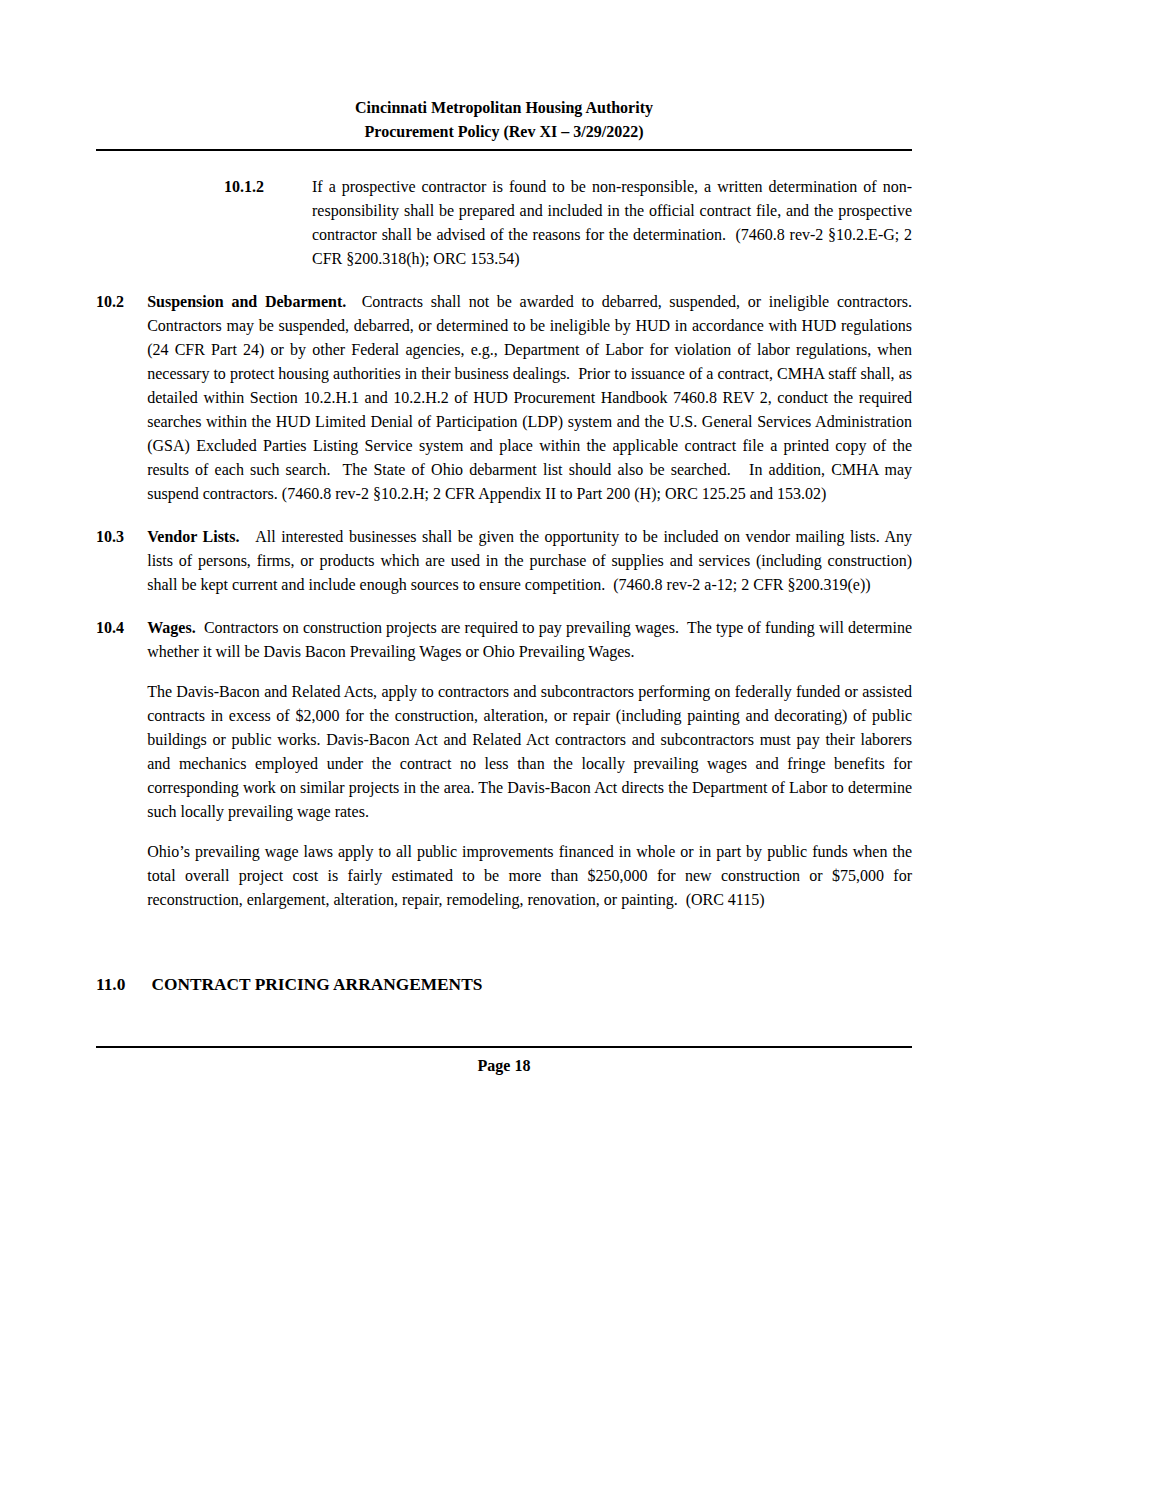Cincinnati Metropolitan Housing Authority
Procurement Policy (Rev XI – 3/29/2022)
10.1.2
If a prospective contractor is found to be non-responsible, a written determination of non-responsibility shall be prepared and included in the official contract file, and the prospective contractor shall be advised of the reasons for the determination. (7460.8 rev-2 §10.2.E-G; 2 CFR §200.318(h); ORC 153.54)
10.2
Suspension and Debarment. Contracts shall not be awarded to debarred, suspended, or ineligible contractors. Contractors may be suspended, debarred, or determined to be ineligible by HUD in accordance with HUD regulations (24 CFR Part 24) or by other Federal agencies, e.g., Department of Labor for violation of labor regulations, when necessary to protect housing authorities in their business dealings. Prior to issuance of a contract, CMHA staff shall, as detailed within Section 10.2.H.1 and 10.2.H.2 of HUD Procurement Handbook 7460.8 REV 2, conduct the required searches within the HUD Limited Denial of Participation (LDP) system and the U.S. General Services Administration (GSA) Excluded Parties Listing Service system and place within the applicable contract file a printed copy of the results of each such search. The State of Ohio debarment list should also be searched. In addition, CMHA may suspend contractors. (7460.8 rev-2 §10.2.H; 2 CFR Appendix II to Part 200 (H); ORC 125.25 and 153.02)
10.3
Vendor Lists. All interested businesses shall be given the opportunity to be included on vendor mailing lists. Any lists of persons, firms, or products which are used in the purchase of supplies and services (including construction) shall be kept current and include enough sources to ensure competition. (7460.8 rev-2 a-12; 2 CFR §200.319(e))
10.4
Wages. Contractors on construction projects are required to pay prevailing wages. The type of funding will determine whether it will be Davis Bacon Prevailing Wages or Ohio Prevailing Wages.
The Davis-Bacon and Related Acts, apply to contractors and subcontractors performing on federally funded or assisted contracts in excess of $2,000 for the construction, alteration, or repair (including painting and decorating) of public buildings or public works. Davis-Bacon Act and Related Act contractors and subcontractors must pay their laborers and mechanics employed under the contract no less than the locally prevailing wages and fringe benefits for corresponding work on similar projects in the area. The Davis-Bacon Act directs the Department of Labor to determine such locally prevailing wage rates.
Ohio’s prevailing wage laws apply to all public improvements financed in whole or in part by public funds when the total overall project cost is fairly estimated to be more than $250,000 for new construction or $75,000 for reconstruction, enlargement, alteration, repair, remodeling, renovation, or painting. (ORC 4115)
11.0 CONTRACT PRICING ARRANGEMENTS
Page 18